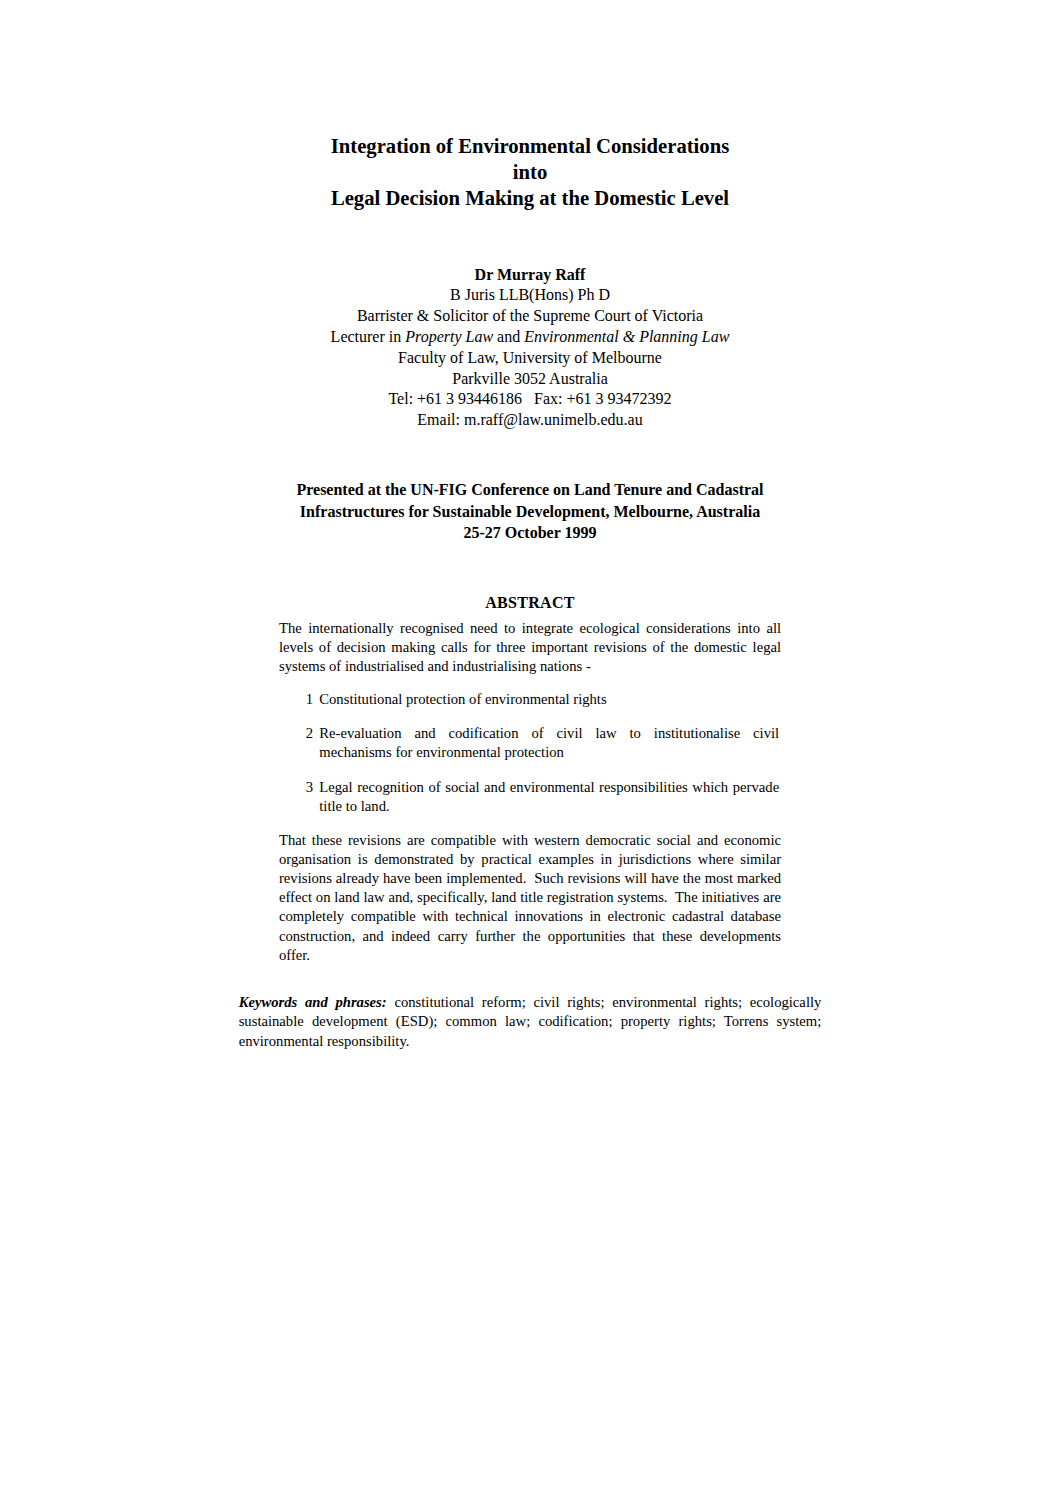Integration of Environmental Considerations
into
Legal Decision Making at the Domestic Level
Dr Murray Raff
B Juris LLB(Hons) Ph D
Barrister & Solicitor of the Supreme Court of Victoria
Lecturer in Property Law and Environmental & Planning Law
Faculty of Law, University of Melbourne
Parkville 3052 Australia
Tel: +61 3 93446186 Fax: +61 3 93472392
Email: m.raff@law.unimelb.edu.au
Presented at the UN-FIG Conference on Land Tenure and Cadastral
Infrastructures for Sustainable Development, Melbourne, Australia
25-27 October 1999
ABSTRACT
The internationally recognised need to integrate ecological considerations into all levels of decision making calls for three important revisions of the domestic legal systems of industrialised and industrialising nations -
1 Constitutional protection of environmental rights
2 Re-evaluation and codification of civil law to institutionalise civil mechanisms for environmental protection
3 Legal recognition of social and environmental responsibilities which pervade title to land.
That these revisions are compatible with western democratic social and economic organisation is demonstrated by practical examples in jurisdictions where similar revisions already have been implemented. Such revisions will have the most marked effect on land law and, specifically, land title registration systems. The initiatives are completely compatible with technical innovations in electronic cadastral database construction, and indeed carry further the opportunities that these developments offer.
Keywords and phrases: constitutional reform; civil rights; environmental rights; ecologically sustainable development (ESD); common law; codification; property rights; Torrens system; environmental responsibility.